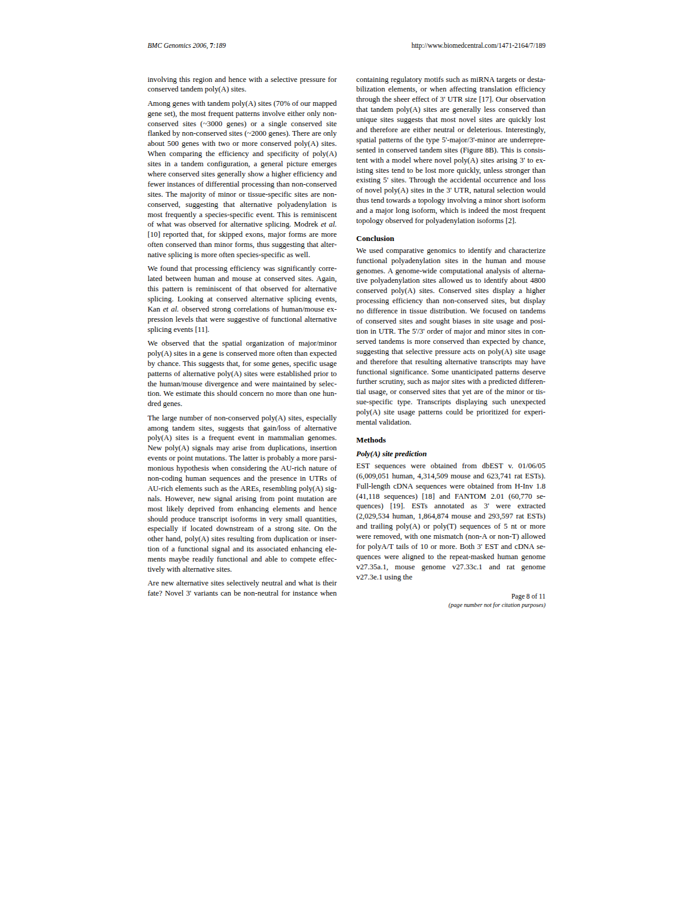BMC Genomics 2006, 7:189
http://www.biomedcentral.com/1471-2164/7/189
involving this region and hence with a selective pressure for conserved tandem poly(A) sites.
Among genes with tandem poly(A) sites (70% of our mapped gene set), the most frequent patterns involve either only non-conserved sites (~3000 genes) or a single conserved site flanked by non-conserved sites (~2000 genes). There are only about 500 genes with two or more conserved poly(A) sites. When comparing the efficiency and specificity of poly(A) sites in a tandem configuration, a general picture emerges where conserved sites generally show a higher efficiency and fewer instances of differential processing than non-conserved sites. The majority of minor or tissue-specific sites are non-conserved, suggesting that alternative polyadenylation is most frequently a species-specific event. This is reminiscent of what was observed for alternative splicing. Modrek et al. [10] reported that, for skipped exons, major forms are more often conserved than minor forms, thus suggesting that alternative splicing is more often species-specific as well.
We found that processing efficiency was significantly correlated between human and mouse at conserved sites. Again, this pattern is reminiscent of that observed for alternative splicing. Looking at conserved alternative splicing events, Kan et al. observed strong correlations of human/mouse expression levels that were suggestive of functional alternative splicing events [11].
We observed that the spatial organization of major/minor poly(A) sites in a gene is conserved more often than expected by chance. This suggests that, for some genes, specific usage patterns of alternative poly(A) sites were established prior to the human/mouse divergence and were maintained by selection. We estimate this should concern no more than one hundred genes.
The large number of non-conserved poly(A) sites, especially among tandem sites, suggests that gain/loss of alternative poly(A) sites is a frequent event in mammalian genomes. New poly(A) signals may arise from duplications, insertion events or point mutations. The latter is probably a more parsimonious hypothesis when considering the AU-rich nature of non-coding human sequences and the presence in UTRs of AU-rich elements such as the AREs, resembling poly(A) signals. However, new signal arising from point mutation are most likely deprived from enhancing elements and hence should produce transcript isoforms in very small quantities, especially if located downstream of a strong site. On the other hand, poly(A) sites resulting from duplication or insertion of a functional signal and its associated enhancing elements maybe readily functional and able to compete effectively with alternative sites.
Are new alternative sites selectively neutral and what is their fate? Novel 3' variants can be non-neutral for instance when containing regulatory motifs such as miRNA targets or destabilization elements, or when affecting translation efficiency through the sheer effect of 3' UTR size [17]. Our observation that tandem poly(A) sites are generally less conserved than unique sites suggests that most novel sites are quickly lost and therefore are either neutral or deleterious. Interestingly, spatial patterns of the type 5'-major/3'-minor are underrepresented in conserved tandem sites (Figure 8B). This is consistent with a model where novel poly(A) sites arising 3' to existing sites tend to be lost more quickly, unless stronger than existing 5' sites. Through the accidental occurrence and loss of novel poly(A) sites in the 3' UTR, natural selection would thus tend towards a topology involving a minor short isoform and a major long isoform, which is indeed the most frequent topology observed for polyadenylation isoforms [2].
Conclusion
We used comparative genomics to identify and characterize functional polyadenylation sites in the human and mouse genomes. A genome-wide computational analysis of alternative polyadenylation sites allowed us to identify about 4800 conserved poly(A) sites. Conserved sites display a higher processing efficiency than non-conserved sites, but display no difference in tissue distribution. We focused on tandems of conserved sites and sought biases in site usage and position in UTR. The 5'/3' order of major and minor sites in conserved tandems is more conserved than expected by chance, suggesting that selective pressure acts on poly(A) site usage and therefore that resulting alternative transcripts may have functional significance. Some unanticipated patterns deserve further scrutiny, such as major sites with a predicted differential usage, or conserved sites that yet are of the minor or tissue-specific type. Transcripts displaying such unexpected poly(A) site usage patterns could be prioritized for experimental validation.
Methods
Poly(A) site prediction
EST sequences were obtained from dbEST v. 01/06/05 (6,009,051 human, 4,314,509 mouse and 623,741 rat ESTs). Full-length cDNA sequences were obtained from H-Inv 1.8 (41,118 sequences) [18] and FANTOM 2.01 (60,770 sequences) [19]. ESTs annotated as 3' were extracted (2,029,534 human, 1,864,874 mouse and 293,597 rat ESTs) and trailing poly(A) or poly(T) sequences of 5 nt or more were removed, with one mismatch (non-A or non-T) allowed for polyA/T tails of 10 or more. Both 3' EST and cDNA sequences were aligned to the repeat-masked human genome v27.35a.1, mouse genome v27.33c.1 and rat genome v27.3e.1 using the
Page 8 of 11
(page number not for citation purposes)